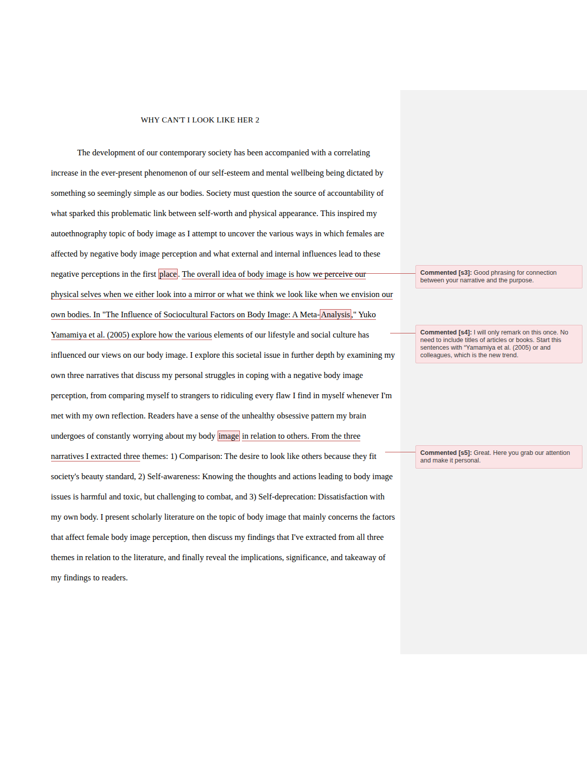WHY CAN'T I LOOK LIKE HER 2
The development of our contemporary society has been accompanied with a correlating increase in the ever-present phenomenon of our self-esteem and mental wellbeing being dictated by something so seemingly simple as our bodies. Society must question the source of accountability of what sparked this problematic link between self-worth and physical appearance. This inspired my autoethnography topic of body image as I attempt to uncover the various ways in which females are affected by negative body image perception and what external and internal influences lead to these negative perceptions in the first place. The overall idea of body image is how we perceive our physical selves when we either look into a mirror or what we think we look like when we envision our own bodies. In "The Influence of Sociocultural Factors on Body Image: A Meta-Analysis," Yuko Yamamiya et al. (2005) explore how the various elements of our lifestyle and social culture has influenced our views on our body image. I explore this societal issue in further depth by examining my own three narratives that discuss my personal struggles in coping with a negative body image perception, from comparing myself to strangers to ridiculing every flaw I find in myself whenever I'm met with my own reflection. Readers have a sense of the unhealthy obsessive pattern my brain undergoes of constantly worrying about my body image in relation to others. From the three narratives I extracted three themes: 1) Comparison: The desire to look like others because they fit society's beauty standard, 2) Self-awareness: Knowing the thoughts and actions leading to body image issues is harmful and toxic, but challenging to combat, and 3) Self-deprecation: Dissatisfaction with my own body. I present scholarly literature on the topic of body image that mainly concerns the factors that affect female body image perception, then discuss my findings that I've extracted from all three themes in relation to the literature, and finally reveal the implications, significance, and takeaway of my findings to readers.
Commented [s3]: Good phrasing for connection between your narrative and the purpose.
Commented [s4]: I will only remark on this once. No need to include titles of articles or books. Start this sentences with “Yamamiya et al. (2005) or and colleagues, which is the new trend.
Commented [s5]: Great. Here you grab our attention and make it personal.